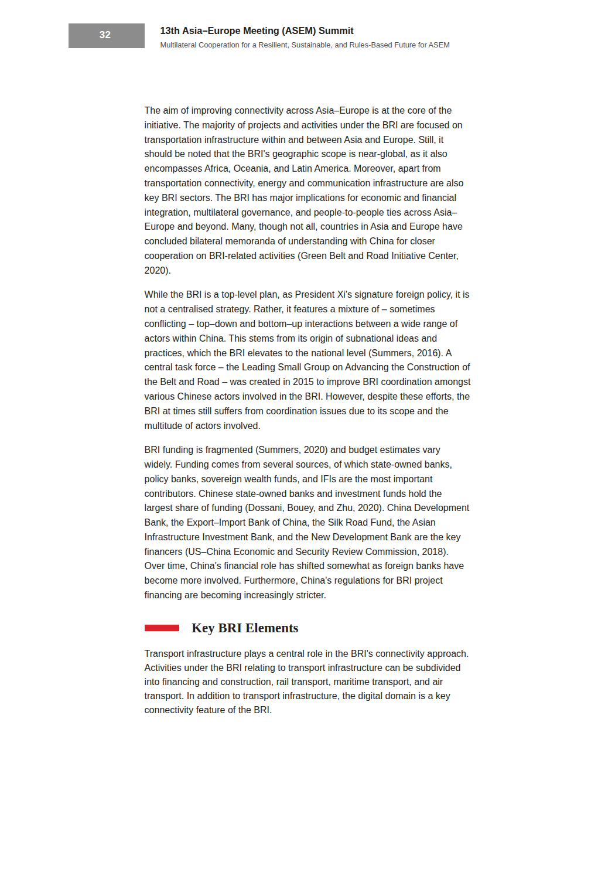32
13th Asia–Europe Meeting (ASEM) Summit
Multilateral Cooperation for a Resilient, Sustainable, and Rules-Based Future for ASEM
The aim of improving connectivity across Asia–Europe is at the core of the initiative. The majority of projects and activities under the BRI are focused on transportation infrastructure within and between Asia and Europe. Still, it should be noted that the BRI's geographic scope is near-global, as it also encompasses Africa, Oceania, and Latin America. Moreover, apart from transportation connectivity, energy and communication infrastructure are also key BRI sectors. The BRI has major implications for economic and financial integration, multilateral governance, and people-to-people ties across Asia–Europe and beyond. Many, though not all, countries in Asia and Europe have concluded bilateral memoranda of understanding with China for closer cooperation on BRI-related activities (Green Belt and Road Initiative Center, 2020).
While the BRI is a top-level plan, as President Xi's signature foreign policy, it is not a centralised strategy. Rather, it features a mixture of – sometimes conflicting – top–down and bottom–up interactions between a wide range of actors within China. This stems from its origin of subnational ideas and practices, which the BRI elevates to the national level (Summers, 2016). A central task force – the Leading Small Group on Advancing the Construction of the Belt and Road – was created in 2015 to improve BRI coordination amongst various Chinese actors involved in the BRI. However, despite these efforts, the BRI at times still suffers from coordination issues due to its scope and the multitude of actors involved.
BRI funding is fragmented (Summers, 2020) and budget estimates vary widely. Funding comes from several sources, of which state-owned banks, policy banks, sovereign wealth funds, and IFIs are the most important contributors. Chinese state-owned banks and investment funds hold the largest share of funding (Dossani, Bouey, and Zhu, 2020). China Development Bank, the Export–Import Bank of China, the Silk Road Fund, the Asian Infrastructure Investment Bank, and the New Development Bank are the key financers (US–China Economic and Security Review Commission, 2018). Over time, China's financial role has shifted somewhat as foreign banks have become more involved. Furthermore, China's regulations for BRI project financing are becoming increasingly stricter.
Key BRI Elements
Transport infrastructure plays a central role in the BRI's connectivity approach. Activities under the BRI relating to transport infrastructure can be subdivided into financing and construction, rail transport, maritime transport, and air transport. In addition to transport infrastructure, the digital domain is a key connectivity feature of the BRI.